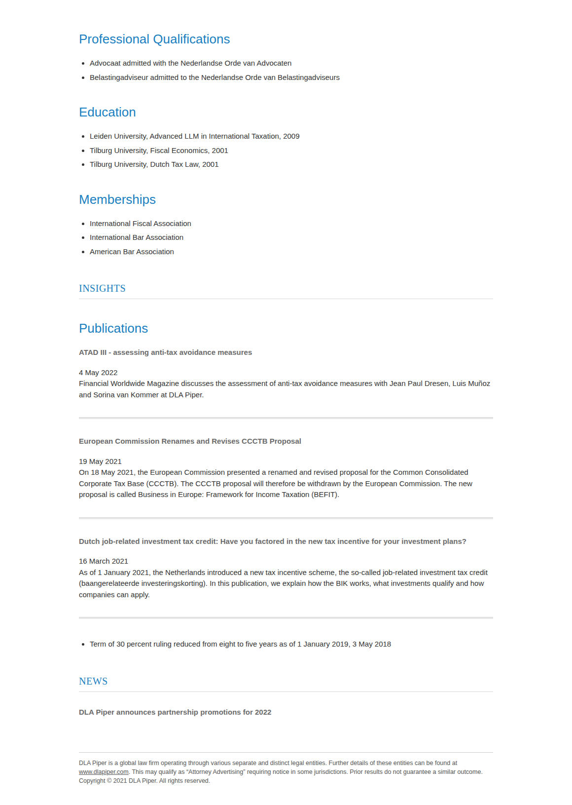Professional Qualifications
Advocaat admitted with the Nederlandse Orde van Advocaten
Belastingadviseur admitted to the Nederlandse Orde van Belastingadviseurs
Education
Leiden University, Advanced LLM in International Taxation, 2009
Tilburg University, Fiscal Economics, 2001
Tilburg University, Dutch Tax Law, 2001
Memberships
International Fiscal Association
International Bar Association
American Bar Association
INSIGHTS
Publications
ATAD III - assessing anti-tax avoidance measures
4 May 2022 Financial Worldwide Magazine discusses the assessment of anti-tax avoidance measures with Jean Paul Dresen, Luis Muñoz and Sorina van Kommer at DLA Piper.
European Commission Renames and Revises CCCTB Proposal
19 May 2021 On 18 May 2021, the European Commission presented a renamed and revised proposal for the Common Consolidated Corporate Tax Base (CCCTB). The CCCTB proposal will therefore be withdrawn by the European Commission. The new proposal is called Business in Europe: Framework for Income Taxation (BEFIT).
Dutch job-related investment tax credit: Have you factored in the new tax incentive for your investment plans?
16 March 2021 As of 1 January 2021, the Netherlands introduced a new tax incentive scheme, the so-called job-related investment tax credit (baangerelateerde investeringskorting). In this publication, we explain how the BIK works, what investments qualify and how companies can apply.
Term of 30 percent ruling reduced from eight to five years as of 1 January 2019, 3 May 2018
NEWS
DLA Piper announces partnership promotions for 2022
DLA Piper is a global law firm operating through various separate and distinct legal entities. Further details of these entities can be found at www.dlapiper.com. This may qualify as “Attorney Advertising” requiring notice in some jurisdictions. Prior results do not guarantee a similar outcome. Copyright © 2021 DLA Piper. All rights reserved.